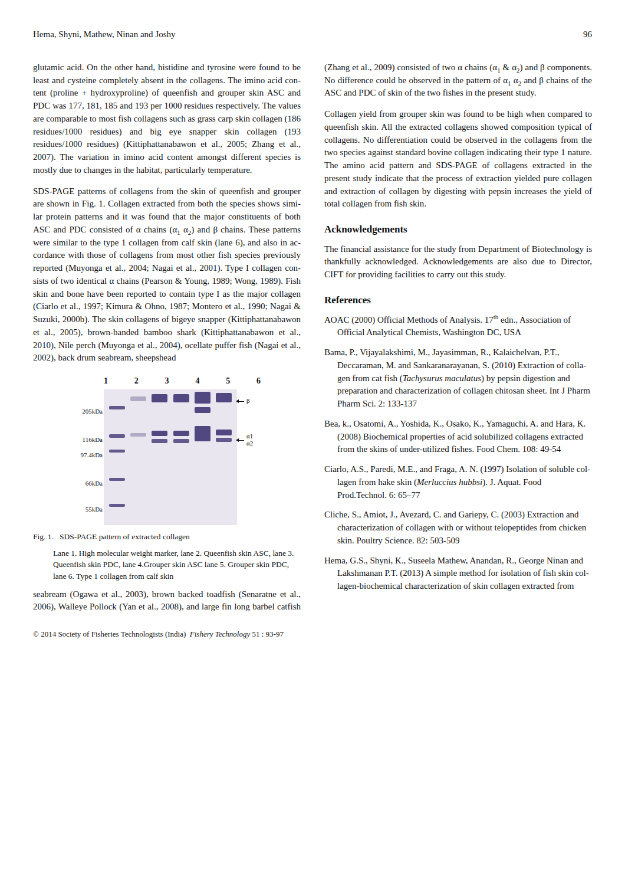Hema, Shyni, Mathew, Ninan and Joshy 96
glutamic acid. On the other hand, histidine and tyrosine were found to be least and cysteine completely absent in the collagens. The imino acid content (proline + hydroxyproline) of queenfish and grouper skin ASC and PDC was 177, 181, 185 and 193 per 1000 residues respectively. The values are comparable to most fish collagens such as grass carp skin collagen (186 residues/1000 residues) and big eye snapper skin collagen (193 residues/1000 residues) (Kittiphattanabawon et al., 2005; Zhang et al., 2007). The variation in imino acid content amongst different species is mostly due to changes in the habitat, particularly temperature.
SDS-PAGE patterns of collagens from the skin of queenfish and grouper are shown in Fig. 1. Collagen extracted from both the species shows similar protein patterns and it was found that the major constituents of both ASC and PDC consisted of α chains (α1 α2) and β chains. These patterns were similar to the type 1 collagen from calf skin (lane 6), and also in accordance with those of collagens from most other fish species previously reported (Muyonga et al., 2004; Nagai et al., 2001). Type I collagen consists of two identical α chains (Pearson & Young, 1989; Wong, 1989). Fish skin and bone have been reported to contain type I as the major collagen (Ciarlo et al., 1997; Kimura & Ohno, 1987; Montero et al., 1990; Nagai & Suzuki, 2000b). The skin collagens of bigeye snapper (Kittiphattanabawon et al., 2005), brown-banded bamboo shark (Kittiphattanabawon et al., 2010), Nile perch (Muyonga et al., 2004), ocellate puffer fish (Nagai et al., 2002), back drum seabream, sheepshead
123456
205kDa 116kDa 97.4kDa 66kDa 55kDa
β α1
α2
Fig. 1. SDS-PAGE pattern of extracted collagen
Lane 1. High molecular weight marker, lane 2. Queenfish skin ASC, lane 3. Queenfish skin PDC, lane 4.Grouper skin ASC lane 5. Grouper skin PDC, lane 6. Type 1 collagen from calf skin
seabream (Ogawa et al., 2003), brown backed toadfish (Senaratne et al., 2006), Walleye Pollock (Yan et al., 2008), and large fin long barbel catfish (Zhang et al., 2009) consisted of two α chains (α1 & α2) and β components. No difference could be observed in the pattern of α1 α2 and β chains of the ASC and PDC of skin of the two fishes in the present study.
Collagen yield from grouper skin was found to be high when compared to queenfish skin. All the extracted collagens showed composition typical of collagens. No differentiation could be observed in the collagens from the two species against standard bovine collagen indicating their type 1 nature. The amino acid pattern and SDS-PAGE of collagens extracted in the present study indicate that the process of extraction yielded pure collagen and extraction of collagen by digesting with pepsin increases the yield of total collagen from fish skin.
Acknowledgements
The financial assistance for the study from Department of Biotechnology is thankfully acknowledged. Acknowledgements are also due to Director, CIFT for providing facilities to carry out this study.
References
AOAC (2000) Official Methods of Analysis. 17th edn., Association of Official Analytical Chemists, Washington DC, USA
Bama, P., Vijayalakshimi, M., Jayasimman, R., Kalaichelvan, P.T., Deccaraman, M. and Sankaranarayanan, S. (2010) Extraction of collagen from cat fish (Tachysurus maculatus) by pepsin digestion and preparation and characterization of collagen chitosan sheet. Int J Pharm Pharm Sci. 2: 133-137
Bea, k., Osatomi, A., Yoshida, K., Osako, K., Yamaguchi, A. and Hara, K. (2008) Biochemical properties of acid solubilized collagens extracted from the skins of under-utilized fishes. Food Chem. 108: 49-54
Ciarlo, A.S., Paredi, M.E., and Fraga, A. N. (1997) Isolation of soluble collagen from hake skin (Merluccius hubbsi). J. Aquat. Food Prod.Technol. 6: 65–77
Cliche, S., Amiot, J., Avezard, C. and Gariepy, C. (2003) Extraction and characterization of collagen with or without telopeptides from chicken skin. Poultry Science. 82: 503-509
Hema, G.S., Shyni, K., Suseela Mathew, Anandan, R., George Ninan and Lakshmanan P.T. (2013) A simple method for isolation of fish skin collagen-biochemical characterization of skin collagen extracted from
© 2014 Society of Fisheries Technologists (India) Fishery Technology 51 : 93-97